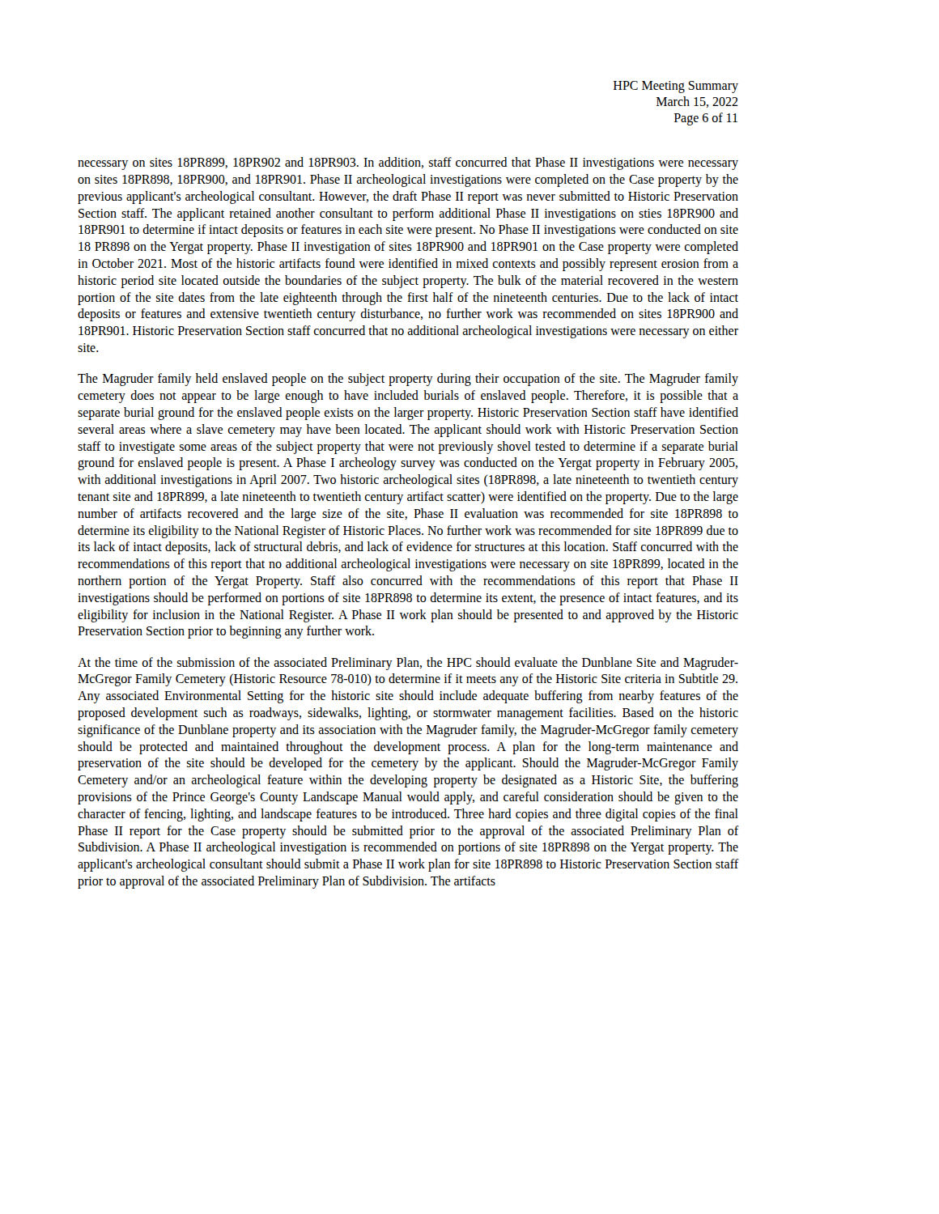HPC Meeting Summary
March 15, 2022
Page 6 of 11
necessary on sites 18PR899, 18PR902 and 18PR903. In addition, staff concurred that Phase II investigations were necessary on sites 18PR898, 18PR900, and 18PR901. Phase II archeological investigations were completed on the Case property by the previous applicant's archeological consultant. However, the draft Phase II report was never submitted to Historic Preservation Section staff. The applicant retained another consultant to perform additional Phase II investigations on sties 18PR900 and 18PR901 to determine if intact deposits or features in each site were present. No Phase II investigations were conducted on site 18 PR898 on the Yergat property. Phase II investigation of sites 18PR900 and 18PR901 on the Case property were completed in October 2021. Most of the historic artifacts found were identified in mixed contexts and possibly represent erosion from a historic period site located outside the boundaries of the subject property. The bulk of the material recovered in the western portion of the site dates from the late eighteenth through the first half of the nineteenth centuries. Due to the lack of intact deposits or features and extensive twentieth century disturbance, no further work was recommended on sites 18PR900 and 18PR901. Historic Preservation Section staff concurred that no additional archeological investigations were necessary on either site.
The Magruder family held enslaved people on the subject property during their occupation of the site. The Magruder family cemetery does not appear to be large enough to have included burials of enslaved people. Therefore, it is possible that a separate burial ground for the enslaved people exists on the larger property. Historic Preservation Section staff have identified several areas where a slave cemetery may have been located. The applicant should work with Historic Preservation Section staff to investigate some areas of the subject property that were not previously shovel tested to determine if a separate burial ground for enslaved people is present. A Phase I archeology survey was conducted on the Yergat property in February 2005, with additional investigations in April 2007. Two historic archeological sites (18PR898, a late nineteenth to twentieth century tenant site and 18PR899, a late nineteenth to twentieth century artifact scatter) were identified on the property. Due to the large number of artifacts recovered and the large size of the site, Phase II evaluation was recommended for site 18PR898 to determine its eligibility to the National Register of Historic Places. No further work was recommended for site 18PR899 due to its lack of intact deposits, lack of structural debris, and lack of evidence for structures at this location. Staff concurred with the recommendations of this report that no additional archeological investigations were necessary on site 18PR899, located in the northern portion of the Yergat Property. Staff also concurred with the recommendations of this report that Phase II investigations should be performed on portions of site 18PR898 to determine its extent, the presence of intact features, and its eligibility for inclusion in the National Register. A Phase II work plan should be presented to and approved by the Historic Preservation Section prior to beginning any further work.
At the time of the submission of the associated Preliminary Plan, the HPC should evaluate the Dunblane Site and Magruder-McGregor Family Cemetery (Historic Resource 78-010) to determine if it meets any of the Historic Site criteria in Subtitle 29. Any associated Environmental Setting for the historic site should include adequate buffering from nearby features of the proposed development such as roadways, sidewalks, lighting, or stormwater management facilities. Based on the historic significance of the Dunblane property and its association with the Magruder family, the Magruder-McGregor family cemetery should be protected and maintained throughout the development process. A plan for the long-term maintenance and preservation of the site should be developed for the cemetery by the applicant. Should the Magruder-McGregor Family Cemetery and/or an archeological feature within the developing property be designated as a Historic Site, the buffering provisions of the Prince George's County Landscape Manual would apply, and careful consideration should be given to the character of fencing, lighting, and landscape features to be introduced. Three hard copies and three digital copies of the final Phase II report for the Case property should be submitted prior to the approval of the associated Preliminary Plan of Subdivision. A Phase II archeological investigation is recommended on portions of site 18PR898 on the Yergat property. The applicant's archeological consultant should submit a Phase II work plan for site 18PR898 to Historic Preservation Section staff prior to approval of the associated Preliminary Plan of Subdivision. The artifacts